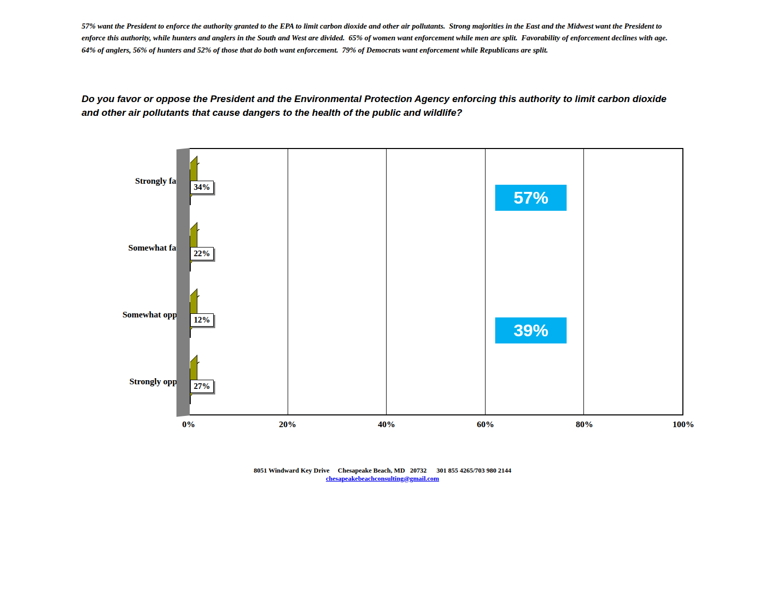57% want the President to enforce the authority granted to the EPA to limit carbon dioxide and other air pollutants. Strong majorities in the East and the Midwest want the President to enforce this authority, while hunters and anglers in the South and West are divided. 65% of women want enforcement while men are split. Favorability of enforcement declines with age. 64% of anglers, 56% of hunters and 52% of those that do both want enforcement. 79% of Democrats want enforcement while Republicans are split.
Do you favor or oppose the President and the Environmental Protection Agency enforcing this authority to limit carbon dioxide and other air pollutants that cause dangers to the health of the public and wildlife?
| Strongly favor | 34% 22% 12% 27% 57% 39% |
| Somewhat favor |
| Somewhat oppose |
| Strongly oppose |
0% 20% 40% 60% 80% 100%
8051 Windward Key Drive Chesapeake Beach, MD 20732 301 855 4265/703 980 2144
chesapeakebeachconsulting@gmail.com